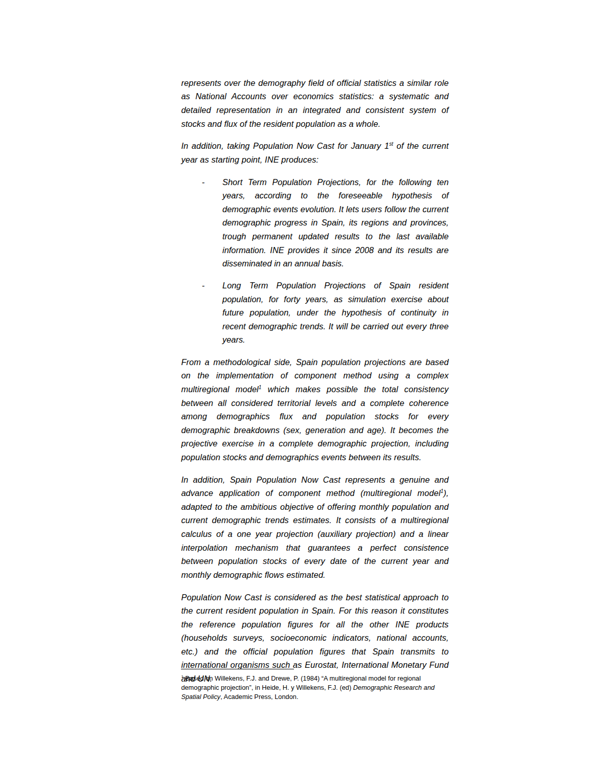represents over the demography field of official statistics a similar role as National Accounts over economics statistics: a systematic and detailed representation in an integrated and consistent system of stocks and flux of the resident population as a whole.
In addition, taking Population Now Cast for January 1st of the current year as starting point, INE produces:
Short Term Population Projections, for the following ten years, according to the foreseeable hypothesis of demographic events evolution. It lets users follow the current demographic progress in Spain, its regions and provinces, trough permanent updated results to the last available information. INE provides it since 2008 and its results are disseminated in an annual basis.
Long Term Population Projections of Spain resident population, for forty years, as simulation exercise about future population, under the hypothesis of continuity in recent demographic trends. It will be carried out every three years.
From a methodological side, Spain population projections are based on the implementation of component method using a complex multiregional model1 which makes possible the total consistency between all considered territorial levels and a complete coherence among demographics flux and population stocks for every demographic breakdowns (sex, generation and age). It becomes the projective exercise in a complete demographic projection, including population stocks and demographics events between its results.
In addition, Spain Population Now Cast represents a genuine and advance application of component method (multiregional model1), adapted to the ambitious objective of offering monthly population and current demographic trends estimates. It consists of a multiregional calculus of a one year projection (auxiliary projection) and a linear interpolation mechanism that guarantees a perfect consistence between population stocks of every date of the current year and monthly demographic flows estimated.
Population Now Cast is considered as the best statistical approach to the current resident population in Spain. For this reason it constitutes the reference population figures for all the other INE products (households surveys, socioeconomic indicators, national accounts, etc.) and the official population figures that Spain transmits to international organisms such as Eurostat, International Monetary Fund and UN.
1 Based on Willekens, F.J. and Drewe, P. (1984) “A multiregional model for regional demographic projection”, in Heide, H. y Willekens, F.J. (ed) Demographic Research and Spatial Policy, Academic Press, London.